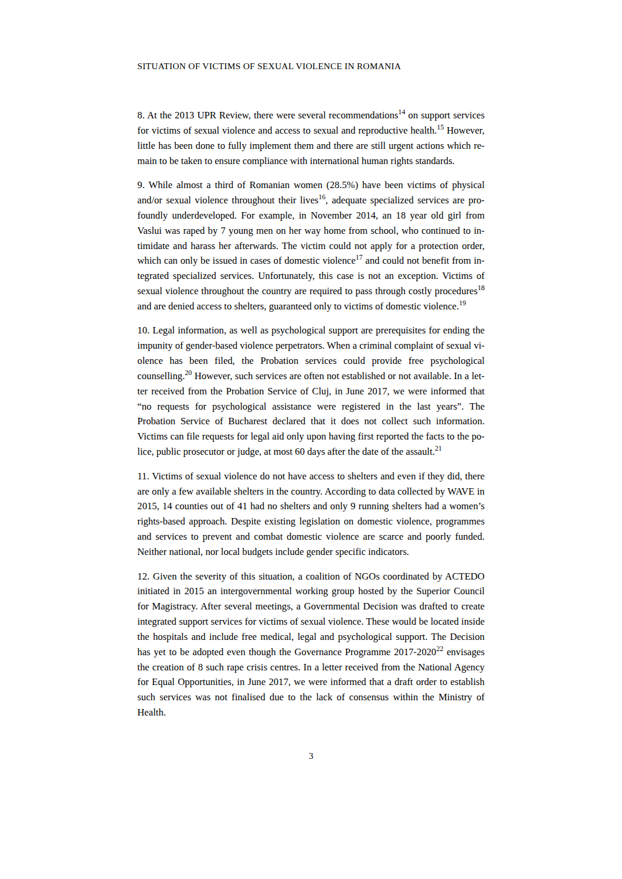SITUATION OF VICTIMS OF SEXUAL VIOLENCE IN ROMANIA
8. At the 2013 UPR Review, there were several recommendations14 on support services for victims of sexual violence and access to sexual and reproductive health.15 However, little has been done to fully implement them and there are still urgent actions which remain to be taken to ensure compliance with international human rights standards.
9. While almost a third of Romanian women (28.5%) have been victims of physical and/or sexual violence throughout their lives16, adequate specialized services are profoundly underdeveloped. For example, in November 2014, an 18 year old girl from Vaslui was raped by 7 young men on her way home from school, who continued to intimidate and harass her afterwards. The victim could not apply for a protection order, which can only be issued in cases of domestic violence17 and could not benefit from integrated specialized services. Unfortunately, this case is not an exception. Victims of sexual violence throughout the country are required to pass through costly procedures18 and are denied access to shelters, guaranteed only to victims of domestic violence.19
10. Legal information, as well as psychological support are prerequisites for ending the impunity of gender-based violence perpetrators. When a criminal complaint of sexual violence has been filed, the Probation services could provide free psychological counselling.20 However, such services are often not established or not available. In a letter received from the Probation Service of Cluj, in June 2017, we were informed that “no requests for psychological assistance were registered in the last years”. The Probation Service of Bucharest declared that it does not collect such information. Victims can file requests for legal aid only upon having first reported the facts to the police, public prosecutor or judge, at most 60 days after the date of the assault.21
11. Victims of sexual violence do not have access to shelters and even if they did, there are only a few available shelters in the country. According to data collected by WAVE in 2015, 14 counties out of 41 had no shelters and only 9 running shelters had a women’s rights-based approach. Despite existing legislation on domestic violence, programmes and services to prevent and combat domestic violence are scarce and poorly funded. Neither national, nor local budgets include gender specific indicators.
12. Given the severity of this situation, a coalition of NGOs coordinated by ACTEDO initiated in 2015 an intergovernmental working group hosted by the Superior Council for Magistracy. After several meetings, a Governmental Decision was drafted to create integrated support services for victims of sexual violence. These would be located inside the hospitals and include free medical, legal and psychological support. The Decision has yet to be adopted even though the Governance Programme 2017-202022 envisages the creation of 8 such rape crisis centres. In a letter received from the National Agency for Equal Opportunities, in June 2017, we were informed that a draft order to establish such services was not finalised due to the lack of consensus within the Ministry of Health.
3